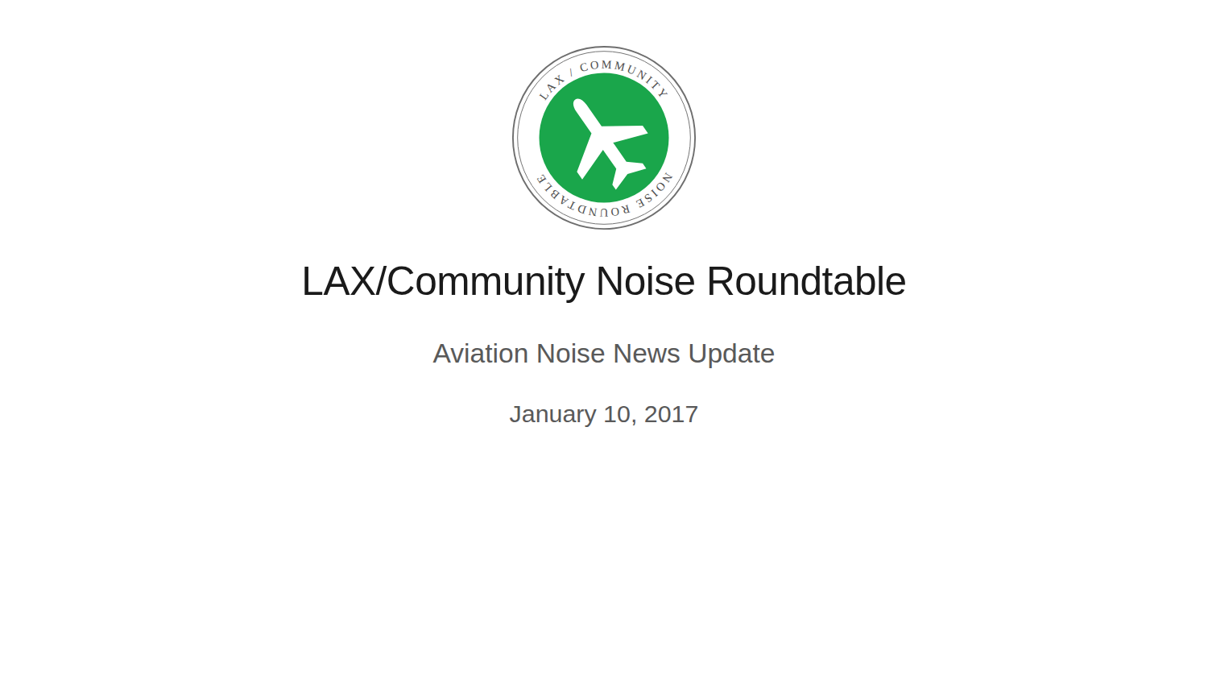LAX / COMMUNITY NOISE ROUNDTABLE
LAX/Community Noise Roundtable
Aviation Noise News Update
January 10, 2017